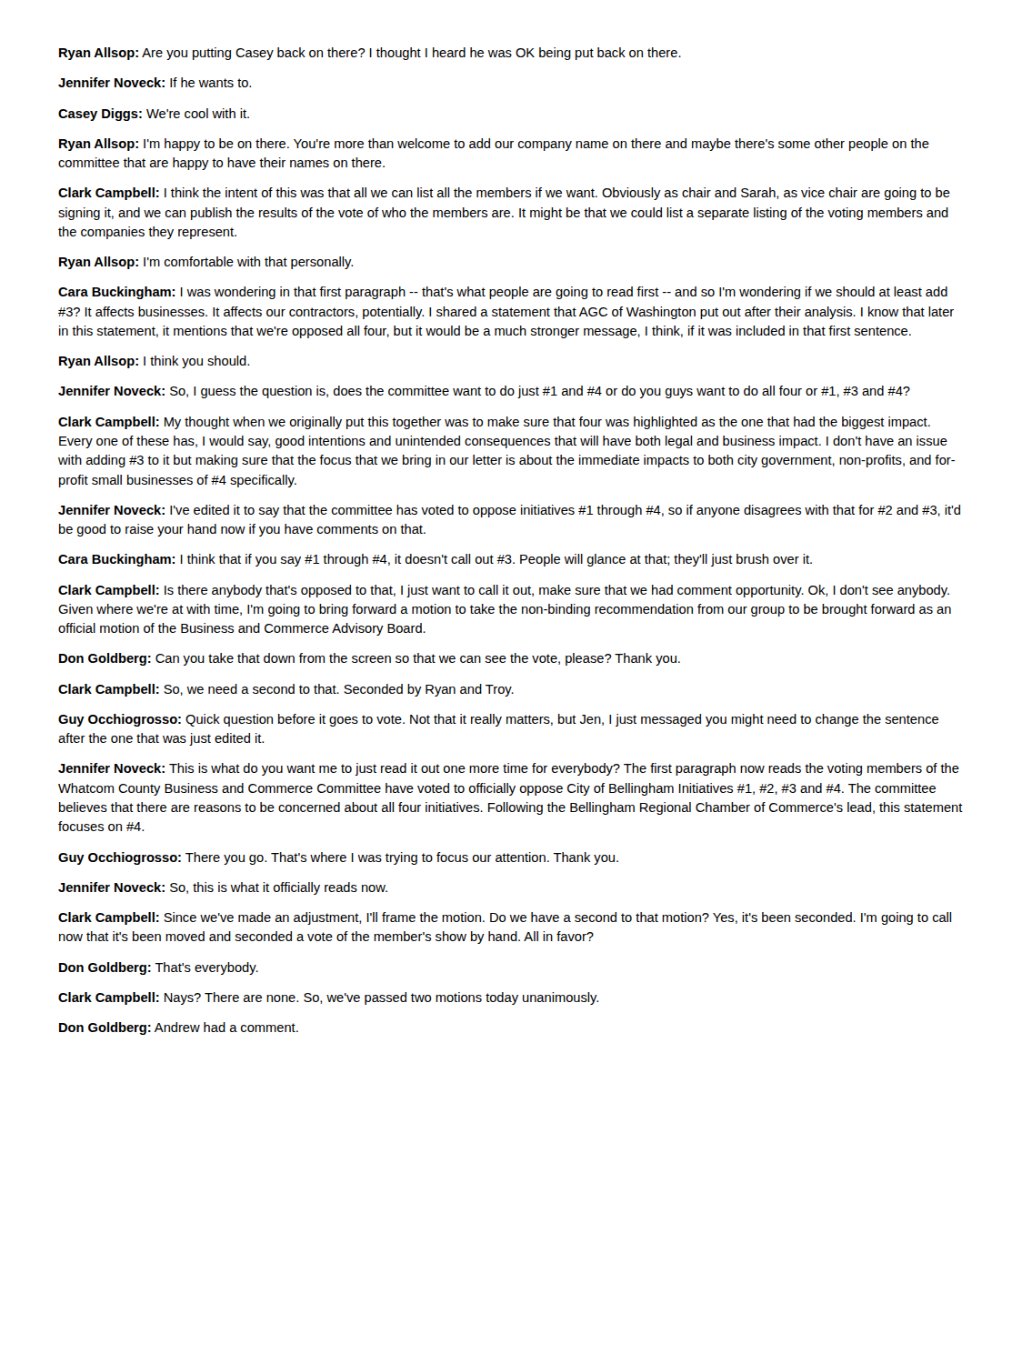Ryan Allsop: Are you putting Casey back on there? I thought I heard he was OK being put back on there.
Jennifer Noveck: If he wants to.
Casey Diggs: We're cool with it.
Ryan Allsop: I'm happy to be on there. You're more than welcome to add our company name on there and maybe there's some other people on the committee that are happy to have their names on there.
Clark Campbell: I think the intent of this was that all we can list all the members if we want. Obviously as chair and Sarah, as vice chair are going to be signing it, and we can publish the results of the vote of who the members are. It might be that we could list a separate listing of the voting members and the companies they represent.
Ryan Allsop: I'm comfortable with that personally.
Cara Buckingham: I was wondering in that first paragraph -- that's what people are going to read first -- and so I'm wondering if we should at least add #3? It affects businesses. It affects our contractors, potentially. I shared a statement that AGC of Washington put out after their analysis. I know that later in this statement, it mentions that we're opposed all four, but it would be a much stronger message, I think, if it was included in that first sentence.
Ryan Allsop: I think you should.
Jennifer Noveck: So, I guess the question is, does the committee want to do just #1 and #4 or do you guys want to do all four or #1, #3 and #4?
Clark Campbell: My thought when we originally put this together was to make sure that four was highlighted as the one that had the biggest impact. Every one of these has, I would say, good intentions and unintended consequences that will have both legal and business impact. I don't have an issue with adding #3 to it but making sure that the focus that we bring in our letter is about the immediate impacts to both city government, non-profits, and for-profit small businesses of #4 specifically.
Jennifer Noveck: I've edited it to say that the committee has voted to oppose initiatives #1 through #4, so if anyone disagrees with that for #2 and #3, it'd be good to raise your hand now if you have comments on that.
Cara Buckingham: I think that if you say #1 through #4, it doesn't call out #3. People will glance at that; they'll just brush over it.
Clark Campbell: Is there anybody that's opposed to that, I just want to call it out, make sure that we had comment opportunity. Ok, I don't see anybody. Given where we're at with time, I'm going to bring forward a motion to take the non-binding recommendation from our group to be brought forward as an official motion of the Business and Commerce Advisory Board.
Don Goldberg: Can you take that down from the screen so that we can see the vote, please? Thank you.
Clark Campbell: So, we need a second to that. Seconded by Ryan and Troy.
Guy Occhiogrosso: Quick question before it goes to vote. Not that it really matters, but Jen, I just messaged you might need to change the sentence after the one that was just edited it.
Jennifer Noveck: This is what do you want me to just read it out one more time for everybody? The first paragraph now reads the voting members of the Whatcom County Business and Commerce Committee have voted to officially oppose City of Bellingham Initiatives #1, #2, #3 and #4. The committee believes that there are reasons to be concerned about all four initiatives. Following the Bellingham Regional Chamber of Commerce's lead, this statement focuses on #4.
Guy Occhiogrosso: There you go. That's where I was trying to focus our attention. Thank you.
Jennifer Noveck: So, this is what it officially reads now.
Clark Campbell: Since we've made an adjustment, I'll frame the motion. Do we have a second to that motion? Yes, it's been seconded. I'm going to call now that it's been moved and seconded a vote of the member's show by hand. All in favor?
Don Goldberg: That's everybody.
Clark Campbell: Nays? There are none. So, we've passed two motions today unanimously.
Don Goldberg: Andrew had a comment.